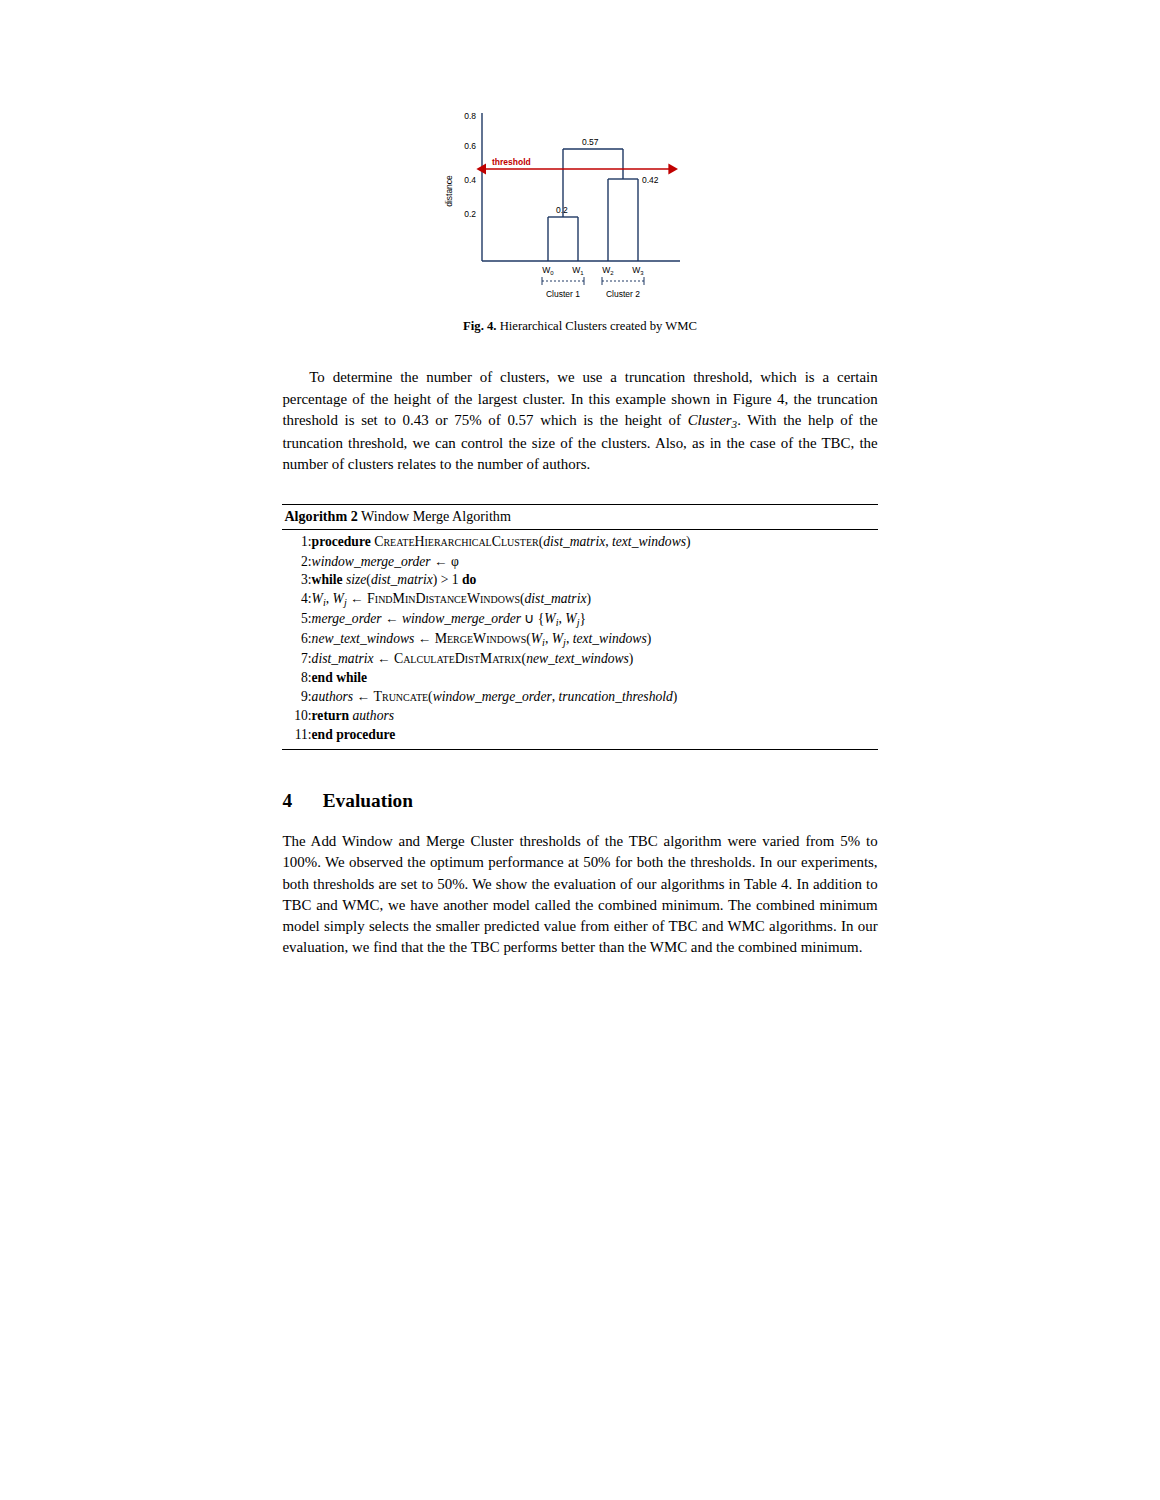0.8 0.6 0.4 0.2 distance 0.2 0.42 0.57 threshold W0 W1 W2 W3 Cluster 1 Cluster 2
Fig. 4. Hierarchical Clusters created by WMC
To determine the number of clusters, we use a truncation threshold, which is a certain percentage of the height of the largest cluster. In this example shown in Figure 4, the truncation threshold is set to 0.43 or 75% of 0.57 which is the height of Cluster 3. With the help of the truncation threshold, we can control the size of the clusters. Also, as in the case of the TBC, the number of clusters relates to the number of authors.
Algorithm 2 Window Merge Algorithm
| 1: | procedure CreateHierarchicalCluster ( dist_matrix , text_windows ) |
| 2: | window_merge_order ← φ |
| 3: | while size ( dist_matrix ) > 1 do |
| 4: | W i , W j ← FindMinDistanceWindows ( dist_matrix ) |
| 5: | merge_order ← window_merge_order ∪ { W i , W j } |
| 6: | new_text_windows ← MergeWindows ( W i , W j , text_windows ) |
| 7: | dist_matrix ← CalculateDistMatrix ( new_text_windows ) |
| 8: | end while |
| 9: | authors ← Truncate ( window_merge_order , truncation_threshold ) |
| 10: | return authors |
| 11: | end procedure |
4 Evaluation
The Add Window and Merge Cluster thresholds of the TBC algorithm were varied from 5% to 100%. We observed the optimum performance at 50% for both the thresholds. In our experiments, both thresholds are set to 50%. We show the evaluation of our algorithms in Table 4. In addition to TBC and WMC, we have another model called the combined minimum. The combined minimum model simply selects the smaller predicted value from either of TBC and WMC algorithms. In our evaluation, we find that the the TBC performs better than the WMC and the combined minimum.